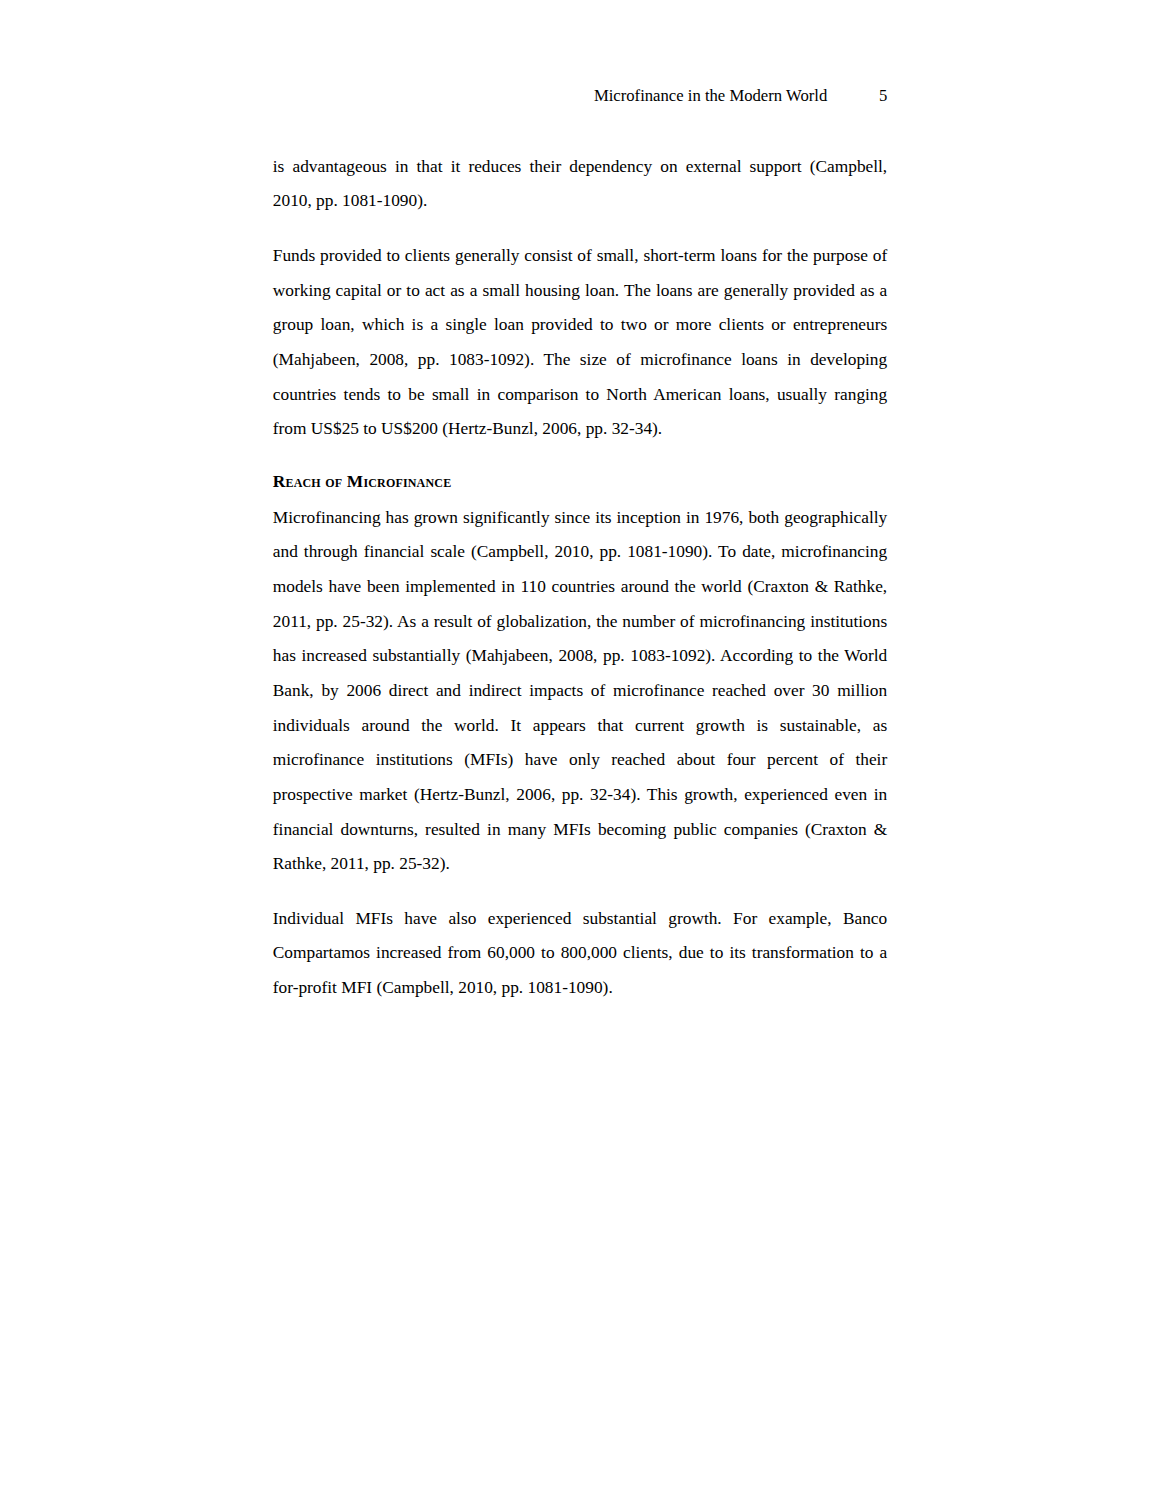Microfinance in the Modern World 5
is advantageous in that it reduces their dependency on external support (Campbell, 2010, pp. 1081-1090).
Funds provided to clients generally consist of small, short-term loans for the purpose of working capital or to act as a small housing loan. The loans are generally provided as a group loan, which is a single loan provided to two or more clients or entrepreneurs (Mahjabeen, 2008, pp. 1083-1092). The size of microfinance loans in developing countries tends to be small in comparison to North American loans, usually ranging from US$25 to US$200 (Hertz-Bunzl, 2006, pp. 32-34).
Reach of Microfinance
Microfinancing has grown significantly since its inception in 1976, both geographically and through financial scale (Campbell, 2010, pp. 1081-1090). To date, microfinancing models have been implemented in 110 countries around the world (Craxton & Rathke, 2011, pp. 25-32). As a result of globalization, the number of microfinancing institutions has increased substantially (Mahjabeen, 2008, pp. 1083-1092). According to the World Bank, by 2006 direct and indirect impacts of microfinance reached over 30 million individuals around the world. It appears that current growth is sustainable, as microfinance institutions (MFIs) have only reached about four percent of their prospective market (Hertz-Bunzl, 2006, pp. 32-34). This growth, experienced even in financial downturns, resulted in many MFIs becoming public companies (Craxton & Rathke, 2011, pp. 25-32).
Individual MFIs have also experienced substantial growth. For example, Banco Compartamos increased from 60,000 to 800,000 clients, due to its transformation to a for-profit MFI (Campbell, 2010, pp. 1081-1090).